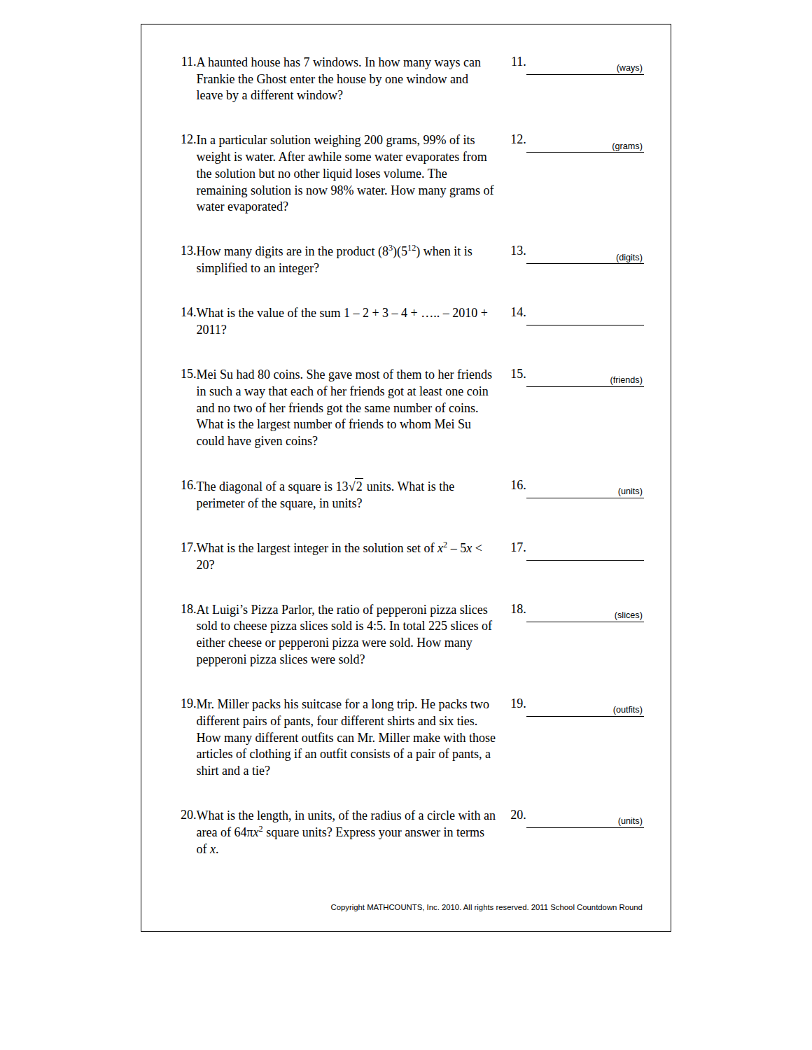| 11. | A haunted house has 7 windows. In how many ways can Frankie the Ghost enter the house by one window and leave by a different window? | 11. | (ways) |
| 12. | In a particular solution weighing 200 grams, 99% of its weight is water. After awhile some water evaporates from the solution but no other liquid loses volume. The remaining solution is now 98% water. How many grams of water evaporated? | 12. | (grams) |
| 13. | How many digits are in the product (8 3 )(5 12 ) when it is simplified to an integer? | 13. | (digits) |
| 14. | What is the value of the sum 1 – 2 + 3 – 4 + ….. – 2010 + 2011? | 14. | |
| 15. | Mei Su had 80 coins. She gave most of them to her friends in such a way that each of her friends got at least one coin and no two of her friends got the same number of coins. What is the largest number of friends to whom Mei Su could have given coins? | 15. | (friends) |
| 16. | The diagonal of a square is 13 √ 2 units. What is the perimeter of the square, in units? | 16. | (units) |
| 17. | What is the largest integer in the solution set of x 2 – 5 x < 20? | 17. | |
| 18. | At Luigi’s Pizza Parlor, the ratio of pepperoni pizza slices sold to cheese pizza slices sold is 4:5. In total 225 slices of either cheese or pepperoni pizza were sold. How many pepperoni pizza slices were sold? | 18. | (slices) |
| 19. | Mr. Miller packs his suitcase for a long trip. He packs two different pairs of pants, four different shirts and six ties. How many different outfits can Mr. Miller make with those articles of clothing if an outfit consists of a pair of pants, a shirt and a tie? | 19. | (outfits) |
| 20. | What is the length, in units, of the radius of a circle with an area of 64π x 2 square units? Express your answer in terms of x . | 20. | (units) |
Copyright MATHCOUNTS, Inc. 2010. All rights reserved. 2011 School Countdown Round